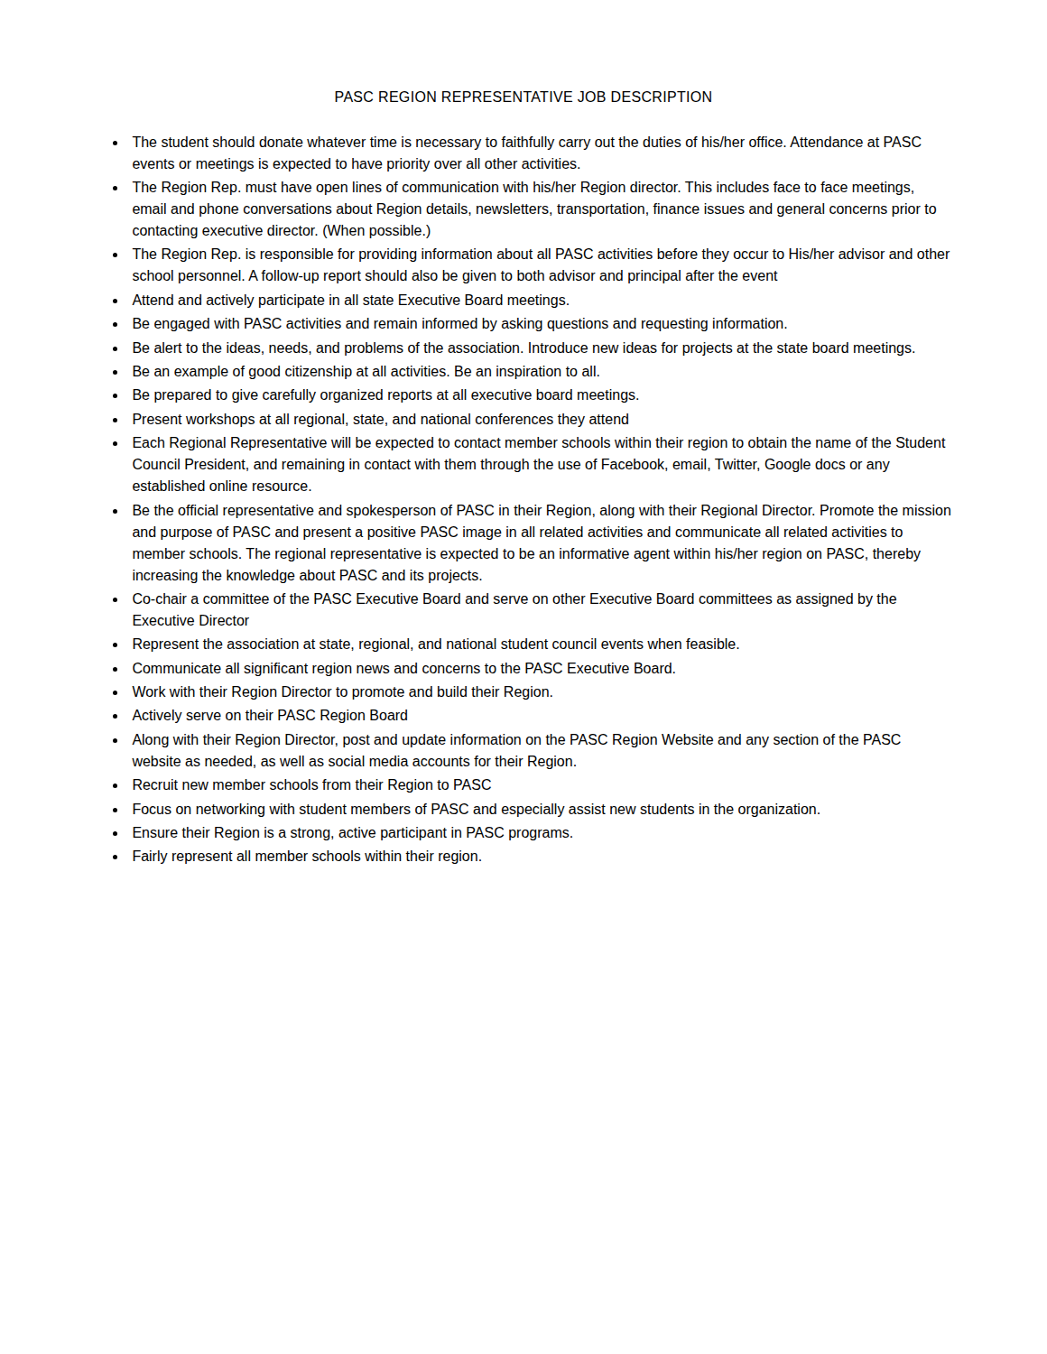PASC REGION REPRESENTATIVE JOB DESCRIPTION
The student should donate whatever time is necessary to faithfully carry out the duties of his/her office. Attendance at PASC events or meetings is expected to have priority over all other activities.
The Region Rep. must have open lines of communication with his/her Region director. This includes face to face meetings, email and phone conversations about Region details, newsletters, transportation, finance issues and general concerns prior to contacting executive director. (When possible.)
The Region Rep. is responsible for providing information about all PASC activities before they occur to His/her advisor and other school personnel. A follow-up report should also be given to both advisor and principal after the event
Attend and actively participate in all state Executive Board meetings.
Be engaged with PASC activities and remain informed by asking questions and requesting information.
Be alert to the ideas, needs, and problems of the association. Introduce new ideas for projects at the state board meetings.
Be an example of good citizenship at all activities. Be an inspiration to all.
Be prepared to give carefully organized reports at all executive board meetings.
Present workshops at all regional, state, and national conferences they attend
Each Regional Representative will be expected to contact member schools within their region to obtain the name of the Student Council President, and remaining in contact with them through the use of Facebook, email, Twitter, Google docs or any established online resource.
Be the official representative and spokesperson of PASC in their Region, along with their Regional Director. Promote the mission and purpose of PASC and present a positive PASC image in all related activities and communicate all related activities to member schools. The regional representative is expected to be an informative agent within his/her region on PASC, thereby increasing the knowledge about PASC and its projects.
Co-chair a committee of the PASC Executive Board and serve on other Executive Board committees as assigned by the Executive Director
Represent the association at state, regional, and national student council events when feasible.
Communicate all significant region news and concerns to the PASC Executive Board.
Work with their Region Director to promote and build their Region.
Actively serve on their PASC Region Board
Along with their Region Director, post and update information on the PASC Region Website and any section of the PASC website as needed, as well as social media accounts for their Region.
Recruit new member schools from their Region to PASC
Focus on networking with student members of PASC and especially assist new students in the organization.
Ensure their Region is a strong, active participant in PASC programs.
Fairly represent all member schools within their region.